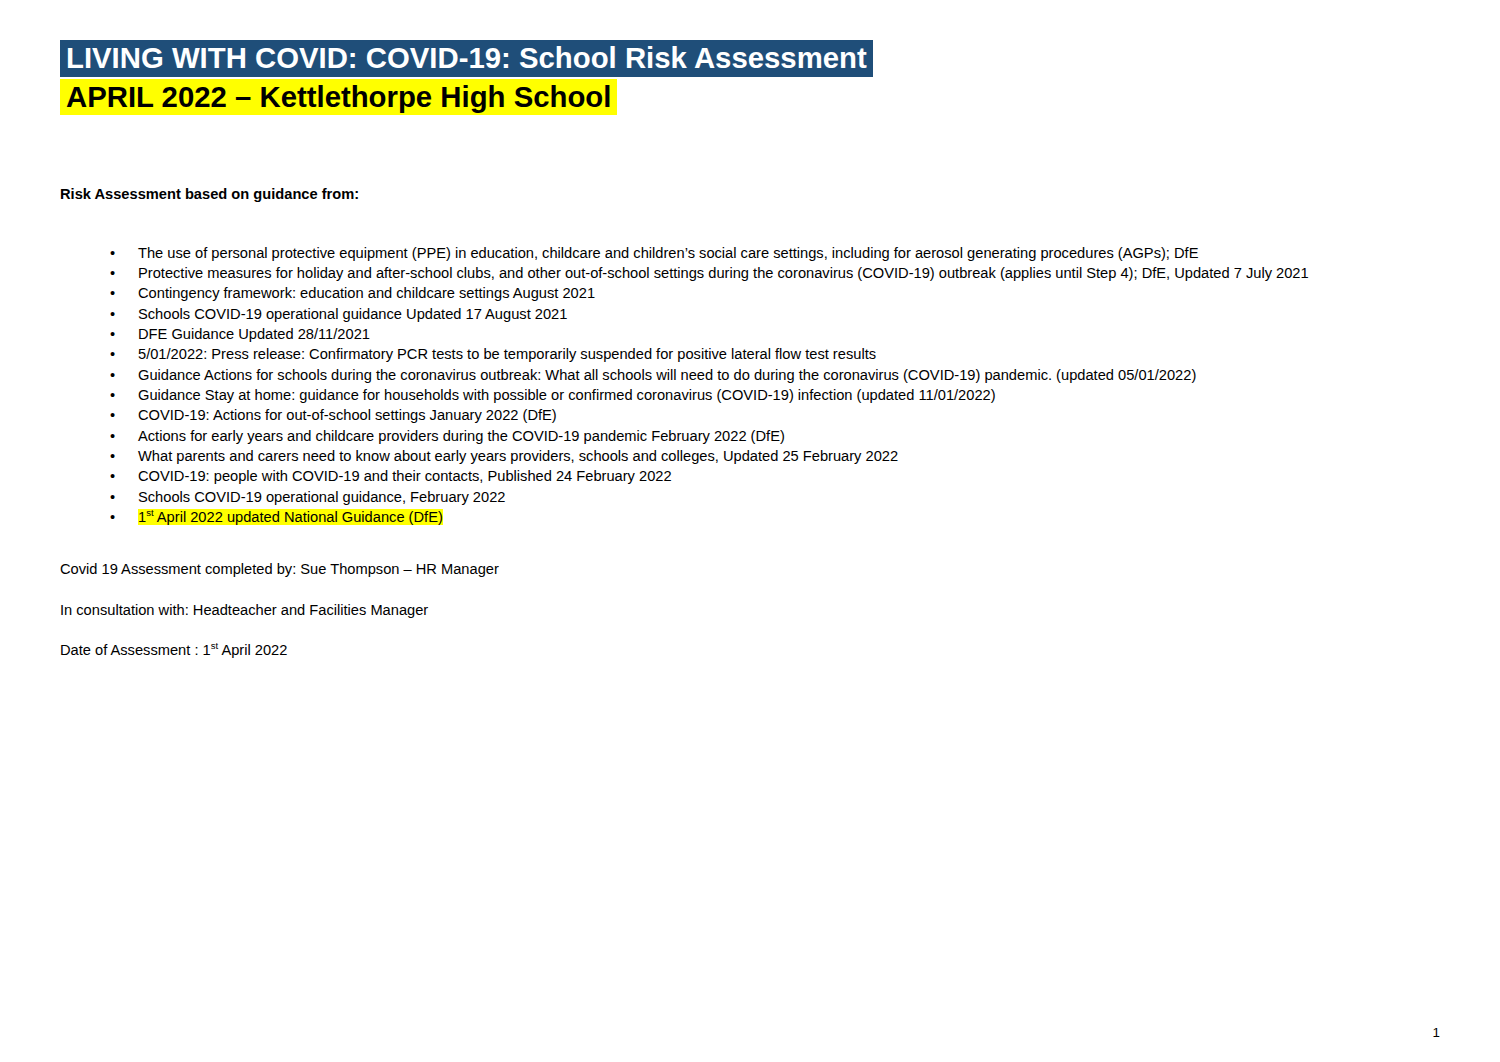LIVING WITH COVID: COVID-19: School Risk Assessment
APRIL 2022 – Kettlethorpe High School
Risk Assessment based on guidance from:
The use of personal protective equipment (PPE) in education, childcare and children’s social care settings, including for aerosol generating procedures (AGPs); DfE
Protective measures for holiday and after-school clubs, and other out-of-school settings during the coronavirus (COVID-19) outbreak (applies until Step 4); DfE, Updated 7 July 2021
Contingency framework: education and childcare settings August 2021
Schools COVID-19 operational guidance Updated 17 August 2021
DFE Guidance Updated 28/11/2021
5/01/2022: Press release: Confirmatory PCR tests to be temporarily suspended for positive lateral flow test results
Guidance Actions for schools during the coronavirus outbreak: What all schools will need to do during the coronavirus (COVID-19) pandemic. (updated 05/01/2022)
Guidance Stay at home: guidance for households with possible or confirmed coronavirus (COVID-19) infection (updated 11/01/2022)
COVID-19: Actions for out-of-school settings January 2022 (DfE)
Actions for early years and childcare providers during the COVID-19 pandemic February 2022 (DfE)
What parents and carers need to know about early years providers, schools and colleges, Updated 25 February 2022
COVID-19: people with COVID-19 and their contacts, Published 24 February 2022
Schools COVID-19 operational guidance, February 2022
1st April 2022 updated National Guidance (DfE)
Covid 19 Assessment completed by: Sue Thompson – HR Manager
In consultation with: Headteacher and Facilities Manager
Date of Assessment : 1st April 2022
1